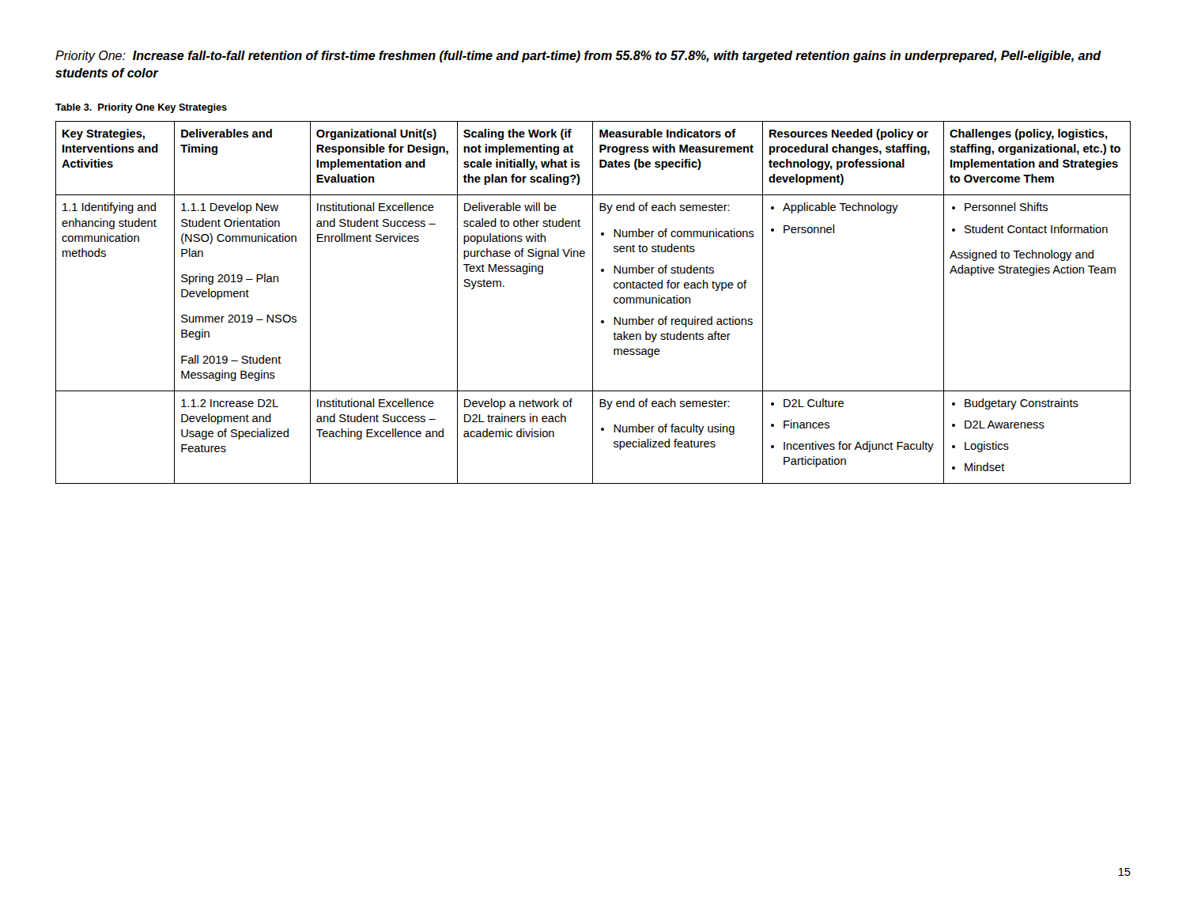Priority One: Increase fall-to-fall retention of first-time freshmen (full-time and part-time) from 55.8% to 57.8%, with targeted retention gains in underprepared, Pell-eligible, and students of color
Table 3. Priority One Key Strategies
| Key Strategies, Interventions and Activities | Deliverables and Timing | Organizational Unit(s) Responsible for Design, Implementation and Evaluation | Scaling the Work (if not implementing at scale initially, what is the plan for scaling?) | Measurable Indicators of Progress with Measurement Dates (be specific) | Resources Needed (policy or procedural changes, staffing, technology, professional development) | Challenges (policy, logistics, staffing, organizational, etc.) to Implementation and Strategies to Overcome Them |
| --- | --- | --- | --- | --- | --- | --- |
| 1.1 Identifying and enhancing student communication methods | 1.1.1 Develop New Student Orientation (NSO) Communication Plan Spring 2019 – Plan Development Summer 2019 – NSOs Begin Fall 2019 – Student Messaging Begins | Institutional Excellence and Student Success – Enrollment Services | Deliverable will be scaled to other student populations with purchase of Signal Vine Text Messaging System. | By end of each semester: Number of communications sent to students Number of students contacted for each type of communication Number of required actions taken by students after message | Applicable Technology Personnel | Personnel Shifts Student Contact Information Assigned to Technology and Adaptive Strategies Action Team |
| | 1.1.2 Increase D2L Development and Usage of Specialized Features | Institutional Excellence and Student Success – Teaching Excellence and | Develop a network of D2L trainers in each academic division | By end of each semester: Number of faculty using specialized features | D2L Culture Finances Incentives for Adjunct Faculty Participation | Budgetary Constraints D2L Awareness Logistics Mindset |
15